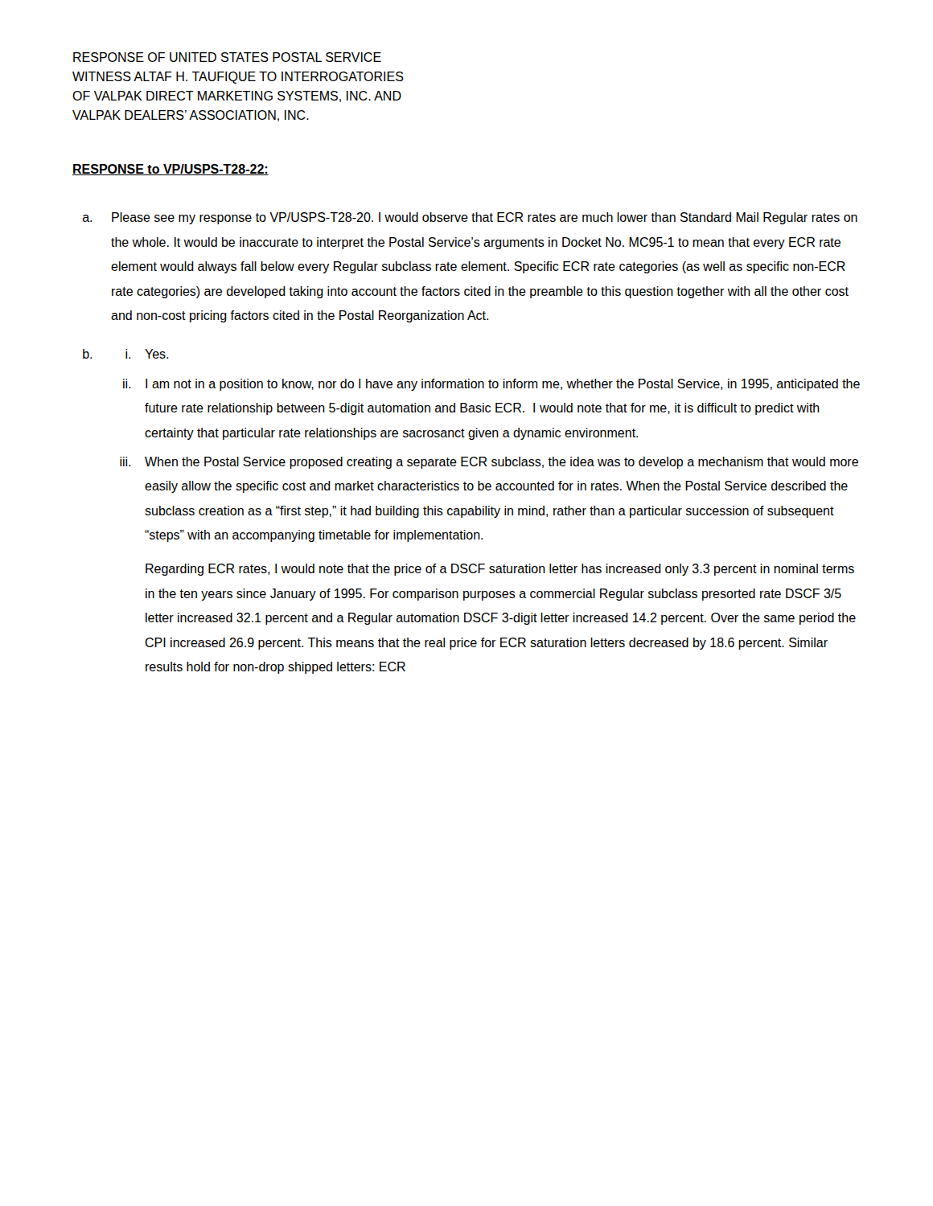Response of United States Postal Service
Witness Altaf H. Taufique to Interrogatories
of Valpak Direct Marketing Systems, Inc. and
Valpak Dealers’ Association, Inc.
RESPONSE to VP/USPS-T28-22:
Please see my response to VP/USPS-T28-20. I would observe that ECR rates are much lower than Standard Mail Regular rates on the whole. It would be inaccurate to interpret the Postal Service’s arguments in Docket No. MC95-1 to mean that every ECR rate element would always fall below every Regular subclass rate element. Specific ECR rate categories (as well as specific non-ECR rate categories) are developed taking into account the factors cited in the preamble to this question together with all the other cost and non-cost pricing factors cited in the Postal Reorganization Act.
Yes.
I am not in a position to know, nor do I have any information to inform me, whether the Postal Service, in 1995, anticipated the future rate relationship between 5-digit automation and Basic ECR. I would note that for me, it is difficult to predict with certainty that particular rate relationships are sacrosanct given a dynamic environment.
When the Postal Service proposed creating a separate ECR subclass, the idea was to develop a mechanism that would more easily allow the specific cost and market characteristics to be accounted for in rates. When the Postal Service described the subclass creation as a “first step,” it had building this capability in mind, rather than a particular succession of subsequent “steps” with an accompanying timetable for implementation.
Regarding ECR rates, I would note that the price of a DSCF saturation letter has increased only 3.3 percent in nominal terms in the ten years since January of 1995. For comparison purposes a commercial Regular subclass presorted rate DSCF 3/5 letter increased 32.1 percent and a Regular automation DSCF 3-digit letter increased 14.2 percent. Over the same period the CPI increased 26.9 percent. This means that the real price for ECR saturation letters decreased by 18.6 percent. Similar results hold for non-drop shipped letters: ECR